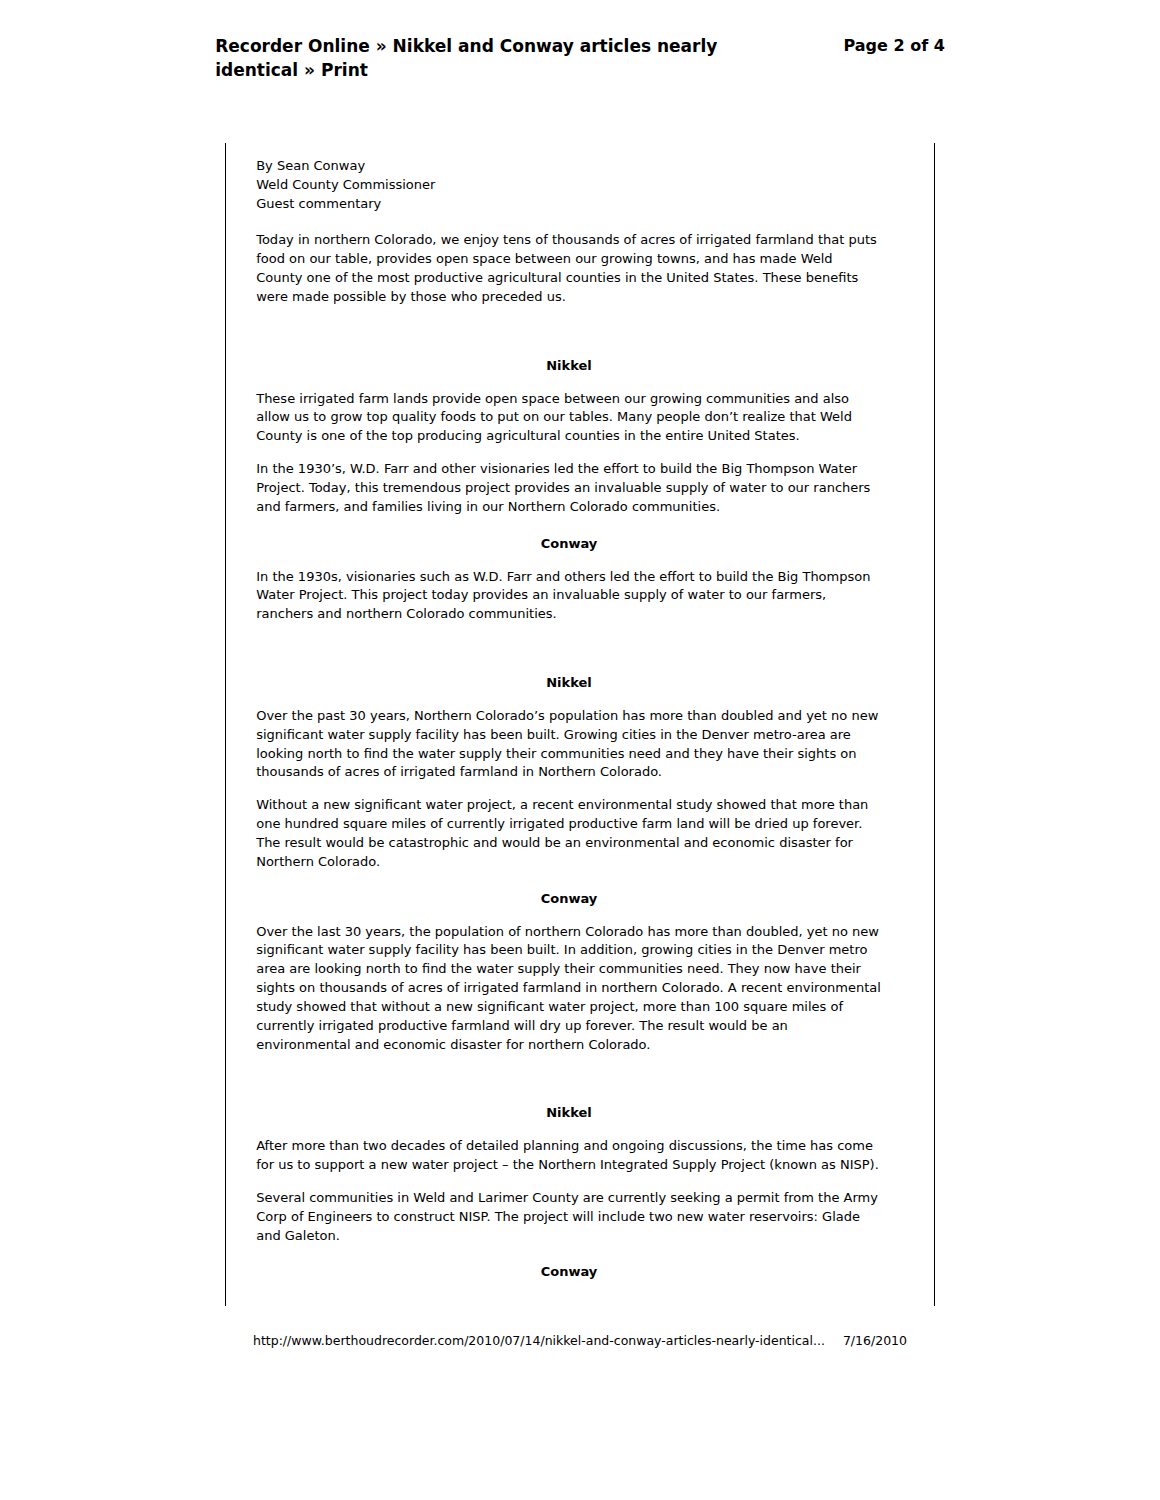Recorder Online » Nikkel and Conway articles nearly identical » Print
Page 2 of 4
By Sean Conway
Weld County Commissioner
Guest commentary
Today in northern Colorado, we enjoy tens of thousands of acres of irrigated farmland that puts food on our table, provides open space between our growing towns, and has made Weld County one of the most productive agricultural counties in the United States. These benefits were made possible by those who preceded us.
Nikkel
These irrigated farm lands provide open space between our growing communities and also allow us to grow top quality foods to put on our tables. Many people don’t realize that Weld County is one of the top producing agricultural counties in the entire United States.
In the 1930’s, W.D. Farr and other visionaries led the effort to build the Big Thompson Water Project. Today, this tremendous project provides an invaluable supply of water to our ranchers and farmers, and families living in our Northern Colorado communities.
Conway
In the 1930s, visionaries such as W.D. Farr and others led the effort to build the Big Thompson Water Project. This project today provides an invaluable supply of water to our farmers, ranchers and northern Colorado communities.
Nikkel
Over the past 30 years, Northern Colorado’s population has more than doubled and yet no new significant water supply facility has been built. Growing cities in the Denver metro-area are looking north to find the water supply their communities need and they have their sights on thousands of acres of irrigated farmland in Northern Colorado.
Without a new significant water project, a recent environmental study showed that more than one hundred square miles of currently irrigated productive farm land will be dried up forever. The result would be catastrophic and would be an environmental and economic disaster for Northern Colorado.
Conway
Over the last 30 years, the population of northern Colorado has more than doubled, yet no new significant water supply facility has been built. In addition, growing cities in the Denver metro area are looking north to find the water supply their communities need. They now have their sights on thousands of acres of irrigated farmland in northern Colorado. A recent environmental study showed that without a new significant water project, more than 100 square miles of currently irrigated productive farmland will dry up forever. The result would be an environmental and economic disaster for northern Colorado.
Nikkel
After more than two decades of detailed planning and ongoing discussions, the time has come for us to support a new water project – the Northern Integrated Supply Project (known as NISP).
Several communities in Weld and Larimer County are currently seeking a permit from the Army Corp of Engineers to construct NISP. The project will include two new water reservoirs: Glade and Galeton.
Conway
http://www.berthoudrecorder.com/2010/07/14/nikkel-and-conway-articles-nearly-identical... 7/16/2010